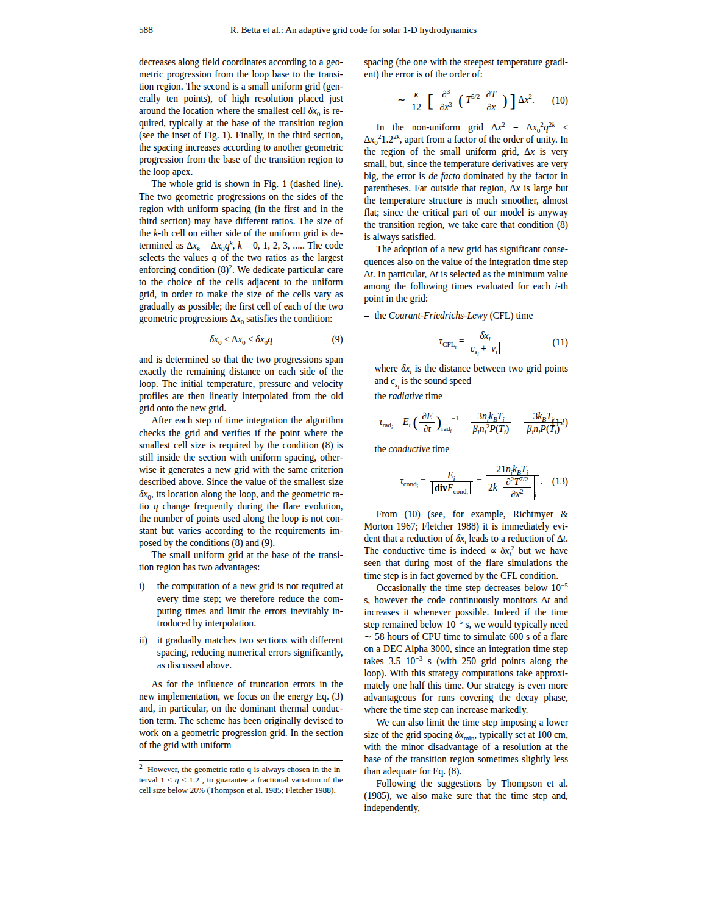588
R. Betta et al.: An adaptive grid code for solar 1-D hydrodynamics
decreases along field coordinates according to a geometric progression from the loop base to the transition region. The second is a small uniform grid (generally ten points), of high resolution placed just around the location where the smallest cell δx0 is required, typically at the base of the transition region (see the inset of Fig. 1). Finally, in the third section, the spacing increases according to another geometric progression from the base of the transition region to the loop apex.
The whole grid is shown in Fig. 1 (dashed line). The two geometric progressions on the sides of the region with uniform spacing (in the first and in the third section) may have different ratios. The size of the k-th cell on either side of the uniform grid is determined as Δxk = Δx0qk, k = 0, 1, 2, 3, ..... The code selects the values q of the two ratios as the largest enforcing condition (8)2. We dedicate particular care to the choice of the cells adjacent to the uniform grid, in order to make the size of the cells vary as gradually as possible; the first cell of each of the two geometric progressions Δx0 satisfies the condition:
δx0 ≤ Δx0 < δx0q (9)
and is determined so that the two progressions span exactly the remaining distance on each side of the loop. The initial temperature, pressure and velocity profiles are then linearly interpolated from the old grid onto the new grid.
After each step of time integration the algorithm checks the grid and verifies if the point where the smallest cell size is required by the condition (8) is still inside the section with uniform spacing, otherwise it generates a new grid with the same criterion described above. Since the value of the smallest size δx0, its location along the loop, and the geometric ratio q change frequently during the flare evolution, the number of points used along the loop is not constant but varies according to the requirements imposed by the conditions (8) and (9).
The small uniform grid at the base of the transition region has two advantages:
i) the computation of a new grid is not required at every time step; we therefore reduce the computing times and limit the errors inevitably introduced by interpolation.
ii) it gradually matches two sections with different spacing, reducing numerical errors significantly, as discussed above.
As for the influence of truncation errors in the new implementation, we focus on the energy Eq. (3) and, in particular, on the dominant thermal conduction term. The scheme has been originally devised to work on a geometric progression grid. In the section of the grid with uniform
2 However, the geometric ratio q is always chosen in the interval 1 < q < 1.2 , to guarantee a fractional variation of the cell size below 20% (Thompson et al. 1985; Fletcher 1988).
spacing (the one with the steepest temperature gradient) the error is of the order of:
∼ κ 12 [ ∂3∂x3 ( T5/2 ∂T∂x ) ] Δx2. (10)
In the non-uniform grid Δx2 = Δx02q2k ≤ Δx021.22k, apart from a factor of the order of unity. In the region of the small uniform grid, Δx is very small, but, since the temperature derivatives are very big, the error is de facto dominated by the factor in parentheses. Far outside that region, Δx is large but the temperature structure is much smoother, almost flat; since the critical part of our model is anyway the transition region, we take care that condition (8) is always satisfied.
The adoption of a new grid has significant consequences also on the value of the integration time step Δt. In particular, Δt is selected as the minimum value among the following times evaluated for each i-th point in the grid:
–the Courant-Friedrichs-Lewy (CFL) time
τCFLi = δxi csi + vi (11)
where δxi is the distance between two grid points and csi is the sound speed
–the radiative time
τradi = Ei (∂E∂t) radi−1 = 3nikBTi βini2P(Ti) = 3kBTi βiniP(Ti) (12)
–the conductive time
τcondi = Ei div Fcondi = 21nikBTi 2k ∂2T7/2∂x2 i. (13)
From (10) (see, for example, Richtmyer & Morton 1967; Fletcher 1988) it is immediately evident that a reduction of δxi leads to a reduction of Δt. The conductive time is indeed ∝ δxi2 but we have seen that during most of the flare simulations the time step is in fact governed by the CFL condition.
Occasionally the time step decreases below 10−5 s, however the code continuously monitors Δt and increases it whenever possible. Indeed if the time step remained below 10−5 s, we would typically need ∼ 58 hours of CPU time to simulate 600 s of a flare on a DEC Alpha 3000, since an integration time step takes 3.5 10−3 s (with 250 grid points along the loop). With this strategy computations take approximately one half this time. Our strategy is even more advantageous for runs covering the decay phase, where the time step can increase markedly.
We can also limit the time step imposing a lower size of the grid spacing δxmin, typically set at 100 cm, with the minor disadvantage of a resolution at the base of the transition region sometimes slightly less than adequate for Eq. (8).
Following the suggestions by Thompson et al. (1985), we also make sure that the time step and, independently,